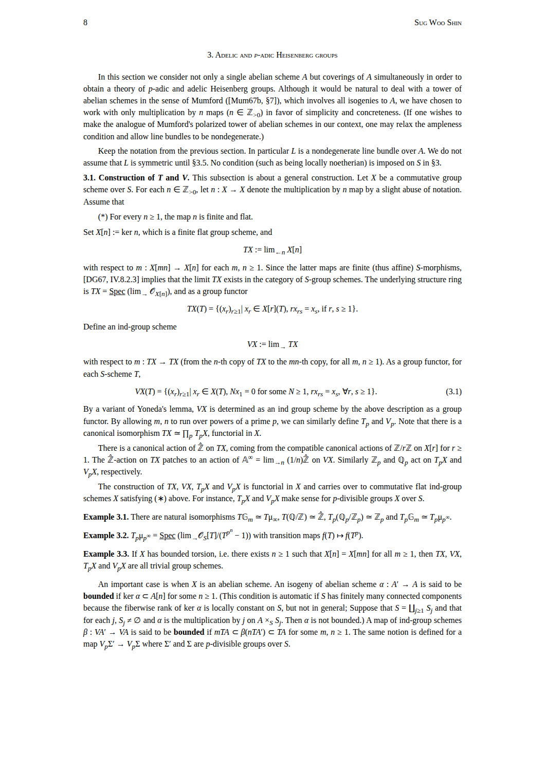8 Sug Woo Shin
3. Adelic and p-adic Heisenberg groups
In this section we consider not only a single abelian scheme A but coverings of A simultaneously in order to obtain a theory of p-adic and adelic Heisenberg groups. Although it would be natural to deal with a tower of abelian schemes in the sense of Mumford ([Mum67b, §7]), which involves all isogenies to A, we have chosen to work with only multiplication by n maps (n ∈ ℤ>0) in favor of simplicity and concreteness. (If one wishes to make the analogue of Mumford's polarized tower of abelian schemes in our context, one may relax the ampleness condition and allow line bundles to be nondegenerate.)
Keep the notation from the previous section. In particular L is a nondegenerate line bundle over A. We do not assume that L is symmetric until §3.5. No condition (such as being locally noetherian) is imposed on S in §3.
3.1. Construction of T and V.
This subsection is about a general construction. Let X be a commutative group scheme over S. For each n ∈ ℤ>0, let n : X → X denote the multiplication by n map by a slight abuse of notation. Assume that (*) For every n ≥ 1, the map n is finite and flat.
Set X[n] := ker n, which is a finite flat group scheme, and
TX := lim←n X[n]
with respect to m : X[mn] → X[n] for each m, n ≥ 1. Since the latter maps are finite (thus affine) S-morphisms, [DG67, IV.8.2.3] implies that the limit TX exists in the category of S-group schemes. The underlying structure ring is TX = Spec (lim→ 𝒪X[n]), and as a group functor
TX(T) = {(xr)r≥1| xr ∈ X[r](T), rxrs = xs, if r, s ≥ 1}.
Define an ind-group scheme
VX := lim→ TX
with respect to m : TX → TX (from the n-th copy of TX to the mn-th copy, for all m, n ≥ 1). As a group functor, for each S-scheme T,
VX(T) = {(xr)r≥1| xr ∈ X(T), Nx1 = 0 for some N ≥ 1, rxrs = xs, ∀r, s ≥ 1}. (3.1)
By a variant of Yoneda's lemma, VX is determined as an ind group scheme by the above description as a group functor. By allowing m, n to run over powers of a prime p, we can similarly define Tp and Vp. Note that there is a canonical isomorphism TX ≃ ∏p TpX, functorial in X.
There is a canonical action of ℤ̂ on TX, coming from the compatible canonical actions of ℤ/r ℤ on X[r] for r ≥ 1. The ℤ̂-action on TX patches to an action of 𝔸∞ = lim→n (1/n)ℤ̂ on VX. Similarly ℤp and ℚp act on TpX and VpX, respectively.
The construction of TX, VX, TpX and VpX is functorial in X and carries over to commutative flat ind-group schemes X satisfying (∗) above. For instance, TpX and VpX make sense for p-divisible groups X over S.
Example 3.1. There are natural isomorphisms T𝔾m ≃ Tμ∞, T(ℚ/ℤ) ≃ ℤ̂, Tp(ℚp/ℤp) ≃ ℤp and Tp 𝔾m ≃ Tpμp∞.
Example 3.2. Tpμp∞ = Spec (lim→𝒪S[T]/(Tpn − 1)) with transition maps f(T) ↦ f(Tp).
Example 3.3. If X has bounded torsion, i.e. there exists n ≥ 1 such that X[n] = X[mn] for all m ≥ 1, then TX, VX, TpX and VpX are all trivial group schemes.
An important case is when X is an abelian scheme. An isogeny of abelian scheme α : A′ → A is said to be bounded if ker α ⊂ A[n] for some n ≥ 1. (This condition is automatic if S has finitely many connected components because the fiberwise rank of ker α is locally constant on S, but not in general; Suppose that S = ∐j≥1 Sj and that for each j, Sj ≠ ∅ and α is the multiplication by j on A ×S Sj. Then α is not bounded.) A map of ind-group schemes β : VA′ → VA is said to be bounded if mTA ⊂ β(nTA′) ⊂ TA for some m, n ≥ 1. The same notion is defined for a map Vp Σ′ → Vp Σ where Σ′ and Σ are p-divisible groups over S.